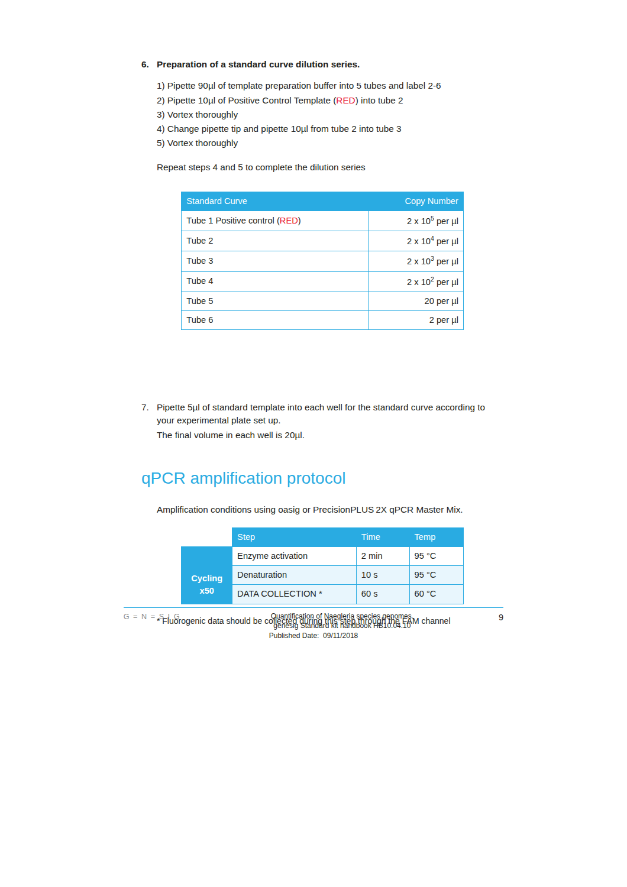6. Preparation of a standard curve dilution series.
1) Pipette 90µl of template preparation buffer into 5 tubes and label 2-6
2) Pipette 10µl of Positive Control Template (RED) into tube 2
3) Vortex thoroughly
4) Change pipette tip and pipette 10µl from tube 2 into tube 3
5) Vortex thoroughly
Repeat steps 4 and 5 to complete the dilution series
| Standard Curve | Copy Number |
| --- | --- |
| Tube 1 Positive control ( RED ) | 2 x 10 5 per µl |
| Tube 2 | 2 x 10 4 per µl |
| Tube 3 | 2 x 10 3 per µl |
| Tube 4 | 2 x 10 2 per µl |
| Tube 5 | 20 per µl |
| Tube 6 | 2 per µl |
7.
Pipette 5µl of standard template into each well for the standard curve according to your experimental plate set up.
The final volume in each well is 20µl.
qPCR amplification protocol
Amplification conditions using oasig or PrecisionPLUS 2X qPCR Master Mix.
| | Step | Time | Temp |
| --- | --- | --- | --- |
| | Enzyme activation | 2 min | 95 °C |
| Cycling x50 | Denaturation | 10 s | 95 °C |
| DATA COLLECTION * | 60 s | 60 °C |
* Fluorogenic data should be collected during this step through the FAM channel
G = N = S I G
Quantification of Naegleria species genomes.
genesig Standard kit handbook HB10.04.10
Published Date: 09/11/2018
9